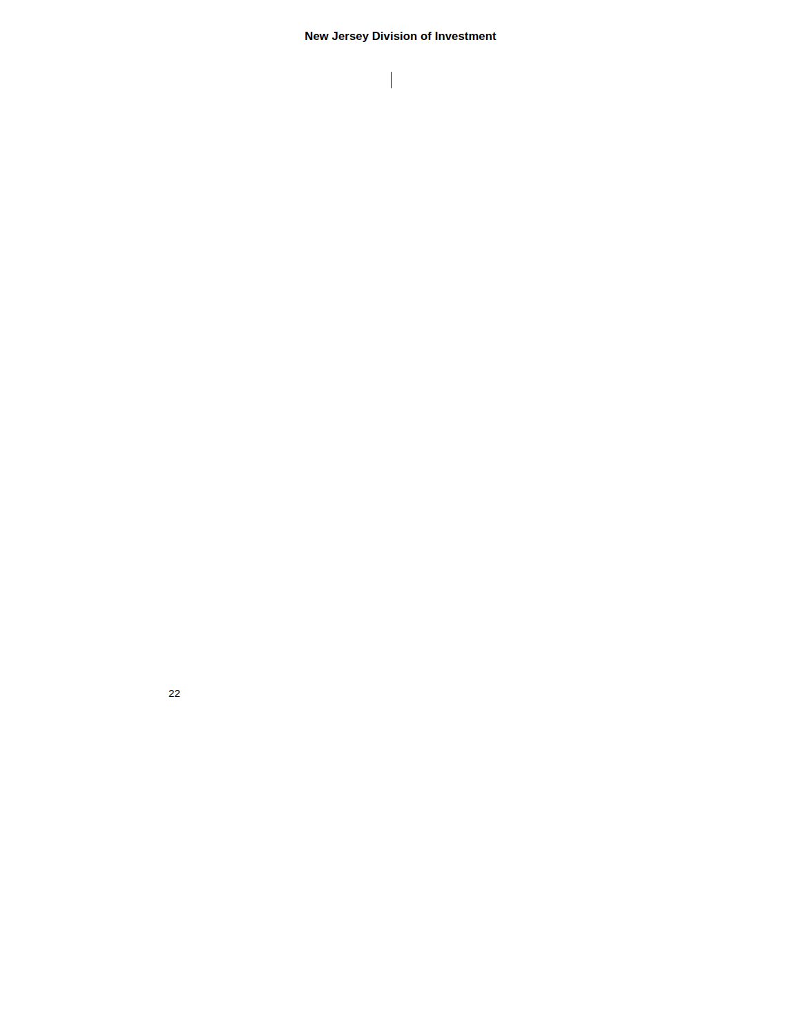New Jersey Division of Investment
22